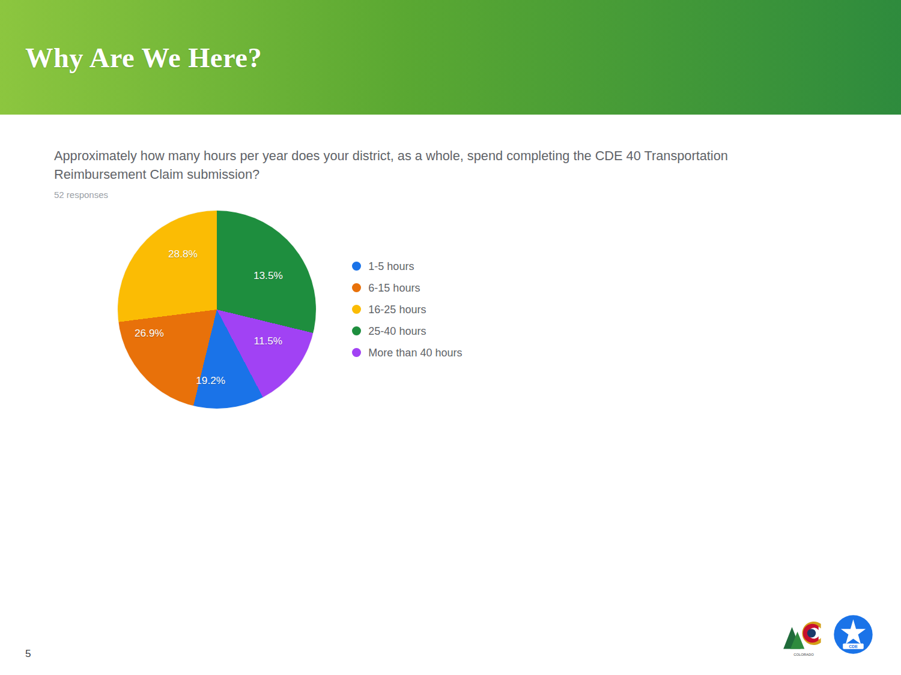Why Are We Here?
Approximately how many hours per year does your district, as a whole, spend completing the CDE 40 Transportation Reimbursement Claim submission?
52 responses
28.8% 13.5% 11.5% 19.2% 26.9%
1-5 hours
6-15 hours
16-25 hours
25-40 hours
More than 40 hours
5
COLORADO
CDE